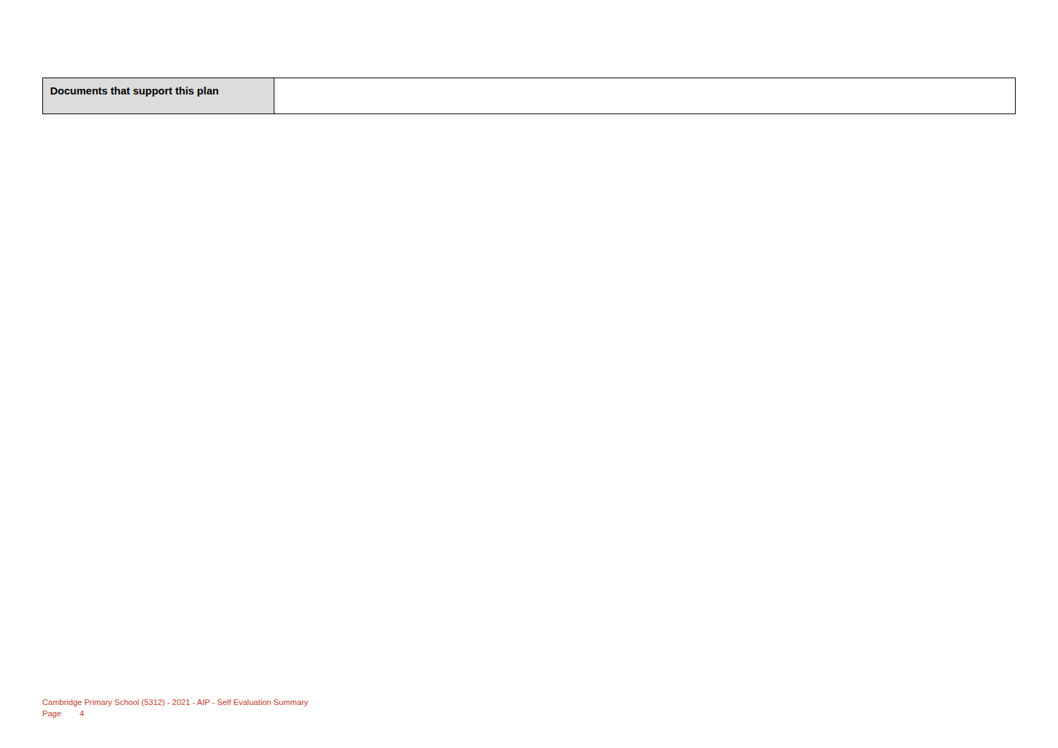| Documents that support this plan | |
Cambridge Primary School (5312) - 2021 - AIP - Self Evaluation Summary Page4